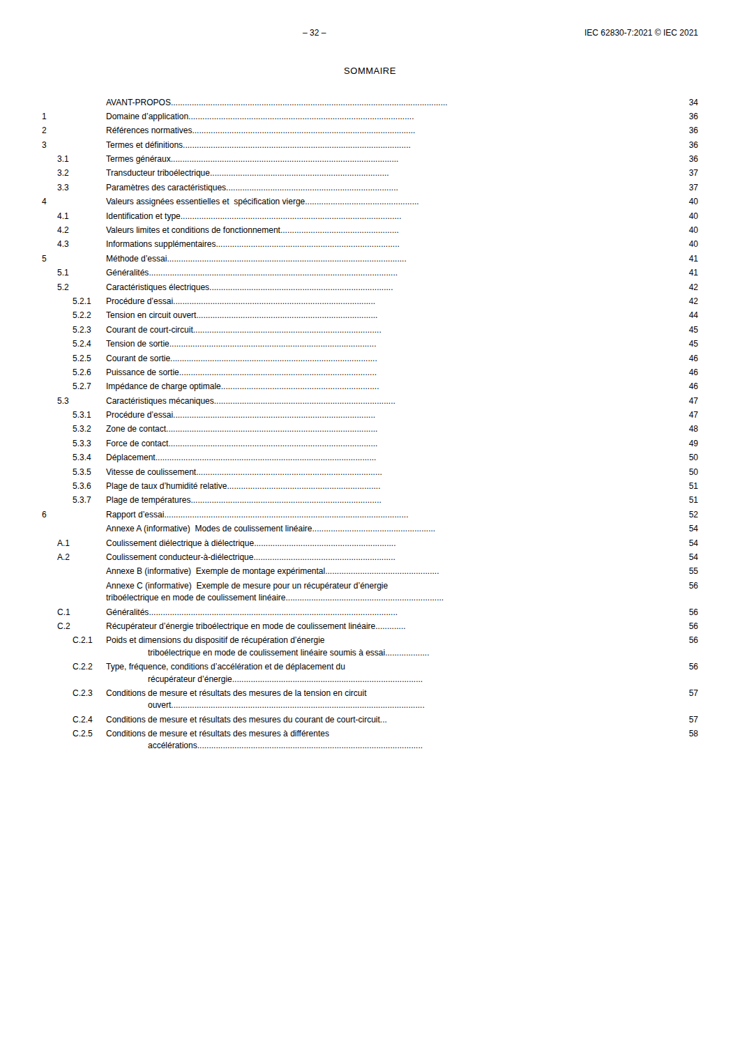– 32 – IEC 62830-7:2021 © IEC 2021
SOMMAIRE
| | AVANT-PROPOS ....................................................................................................................... | 34 |
| 1 | Domaine d’application ................................................................................................. | 36 |
| 2 | Références normatives ................................................................................................ | 36 |
| 3 | Termes et définitions .................................................................................................. | 36 |
| 3.1 | Termes généraux .................................................................................................. | 36 |
| 3.2 | Transducteur triboélectrique ............................................................................. | 37 |
| 3.3 | Paramètres des caractéristiques .......................................................................... | 37 |
| 4 | Valeurs assignées essentielles et spécification vierge ................................................. | 40 |
| 4.1 | Identification et type ............................................................................................... | 40 |
| 4.2 | Valeurs limites et conditions de fonctionnement ................................................... | 40 |
| 4.3 | Informations supplémentaires ............................................................................... | 40 |
| 5 | Méthode d’essai ....................................................................................................... | 41 |
| 5.1 | Généralités ........................................................................................................... | 41 |
| 5.2 | Caractéristiques électriques ............................................................................... | 42 |
| 5.2.1 | Procédure d’essai ....................................................................................... | 42 |
| 5.2.2 | Tension en circuit ouvert .............................................................................. | 44 |
| 5.2.3 | Courant de court-circuit ................................................................................. | 45 |
| 5.2.4 | Tension de sortie ......................................................................................... | 45 |
| 5.2.5 | Courant de sortie ......................................................................................... | 46 |
| 5.2.6 | Puissance de sortie ..................................................................................... | 46 |
| 5.2.7 | Impédance de charge optimale .................................................................... | 46 |
| 5.3 | Caractéristiques mécaniques .............................................................................. | 47 |
| 5.3.1 | Procédure d’essai ....................................................................................... | 47 |
| 5.3.2 | Zone de contact ........................................................................................... | 48 |
| 5.3.3 | Force de contact .......................................................................................... | 49 |
| 5.3.4 | Déplacement ............................................................................................... | 50 |
| 5.3.5 | Vitesse de coulissement ................................................................................ | 50 |
| 5.3.6 | Plage de taux d’humidité relative .................................................................. | 51 |
| 5.3.7 | Plage de températures .................................................................................. | 51 |
| 6 | Rapport d’essai ......................................................................................................... | 52 |
| | Annexe A (informative) Modes de coulissement linéaire ..................................................... | 54 |
| A.1 | Coulissement diélectrique à diélectrique ............................................................. | 54 |
| A.2 | Coulissement conducteur-à-diélectrique ............................................................. | 54 |
| | Annexe B (informative) Exemple de montage expérimental ................................................. | 55 |
| | Annexe C (informative) Exemple de mesure pour un récupérateur d’énergie triboélectrique en mode de coulissement linéaire .................................................................... | 56 |
| C.1 | Généralités ........................................................................................................... | 56 |
| C.2 | Récupérateur d’énergie triboélectrique en mode de coulissement linéaire ............. | 56 |
| C.2.1 | Poids et dimensions du dispositif de récupération d’énergie triboélectrique en mode de coulissement linéaire soumis à essai ................... | 56 |
| C.2.2 | Type, fréquence, conditions d’accélération et de déplacement du récupérateur d’énergie .................................................................................. | 56 |
| C.2.3 | Conditions de mesure et résultats des mesures de la tension en circuit ouvert ............................................................................................................. | 57 |
| C.2.4 | Conditions de mesure et résultats des mesures du courant de court-circuit ... | 57 |
| C.2.5 | Conditions de mesure et résultats des mesures à différentes accélérations ................................................................................................. | 58 |